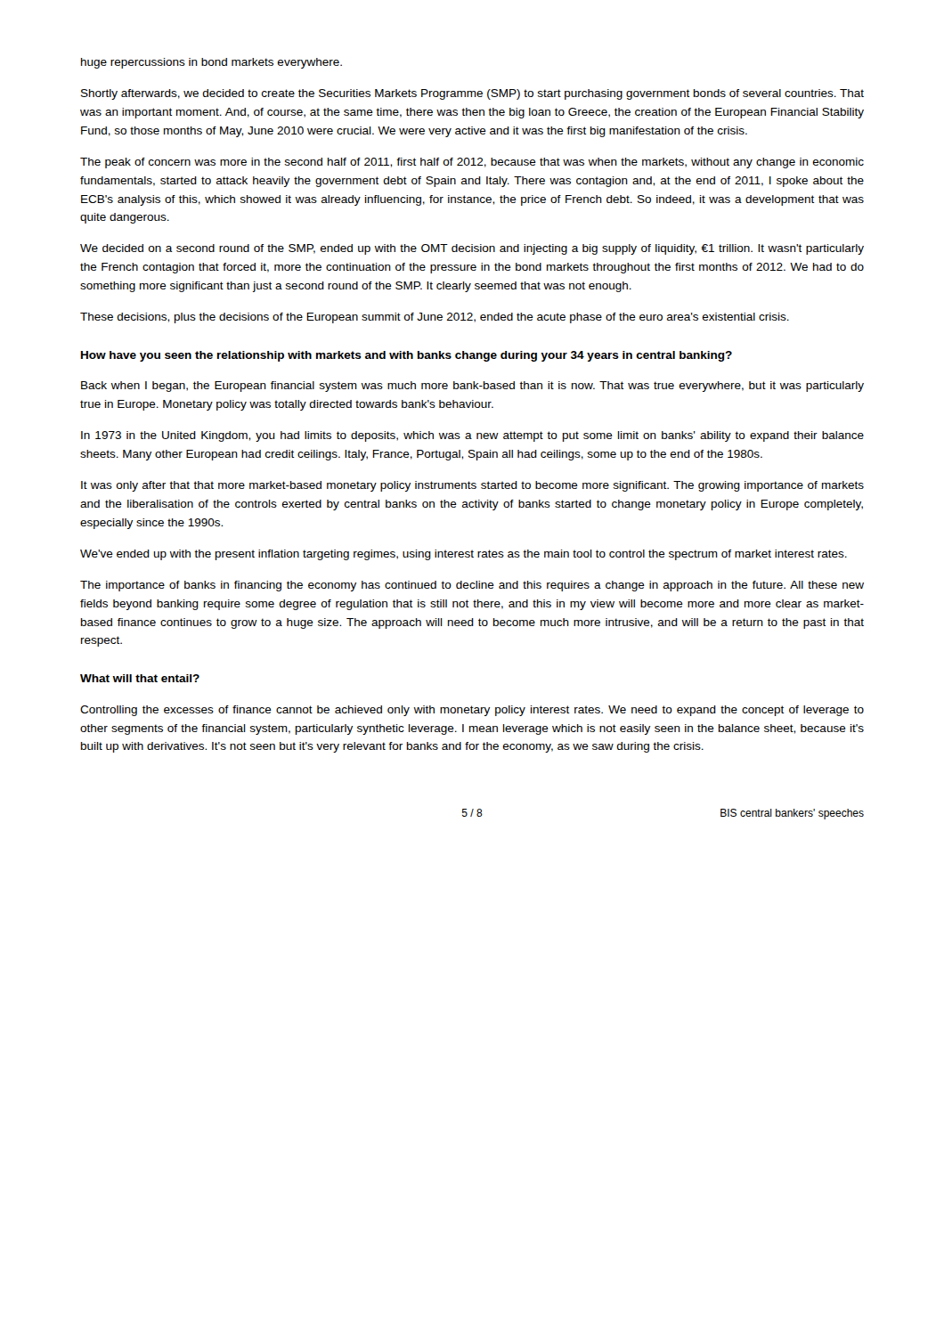huge repercussions in bond markets everywhere.
Shortly afterwards, we decided to create the Securities Markets Programme (SMP) to start purchasing government bonds of several countries. That was an important moment. And, of course, at the same time, there was then the big loan to Greece, the creation of the European Financial Stability Fund, so those months of May, June 2010 were crucial. We were very active and it was the first big manifestation of the crisis.
The peak of concern was more in the second half of 2011, first half of 2012, because that was when the markets, without any change in economic fundamentals, started to attack heavily the government debt of Spain and Italy. There was contagion and, at the end of 2011, I spoke about the ECB's analysis of this, which showed it was already influencing, for instance, the price of French debt. So indeed, it was a development that was quite dangerous.
We decided on a second round of the SMP, ended up with the OMT decision and injecting a big supply of liquidity, €1 trillion. It wasn't particularly the French contagion that forced it, more the continuation of the pressure in the bond markets throughout the first months of 2012. We had to do something more significant than just a second round of the SMP. It clearly seemed that was not enough.
These decisions, plus the decisions of the European summit of June 2012, ended the acute phase of the euro area's existential crisis.
How have you seen the relationship with markets and with banks change during your 34 years in central banking?
Back when I began, the European financial system was much more bank-based than it is now. That was true everywhere, but it was particularly true in Europe. Monetary policy was totally directed towards bank's behaviour.
In 1973 in the United Kingdom, you had limits to deposits, which was a new attempt to put some limit on banks' ability to expand their balance sheets. Many other European had credit ceilings. Italy, France, Portugal, Spain all had ceilings, some up to the end of the 1980s.
It was only after that that more market-based monetary policy instruments started to become more significant. The growing importance of markets and the liberalisation of the controls exerted by central banks on the activity of banks started to change monetary policy in Europe completely, especially since the 1990s.
We've ended up with the present inflation targeting regimes, using interest rates as the main tool to control the spectrum of market interest rates.
The importance of banks in financing the economy has continued to decline and this requires a change in approach in the future. All these new fields beyond banking require some degree of regulation that is still not there, and this in my view will become more and more clear as market-based finance continues to grow to a huge size. The approach will need to become much more intrusive, and will be a return to the past in that respect.
What will that entail?
Controlling the excesses of finance cannot be achieved only with monetary policy interest rates. We need to expand the concept of leverage to other segments of the financial system, particularly synthetic leverage. I mean leverage which is not easily seen in the balance sheet, because it's built up with derivatives. It's not seen but it's very relevant for banks and for the economy, as we saw during the crisis.
5 / 8 BIS central bankers' speeches